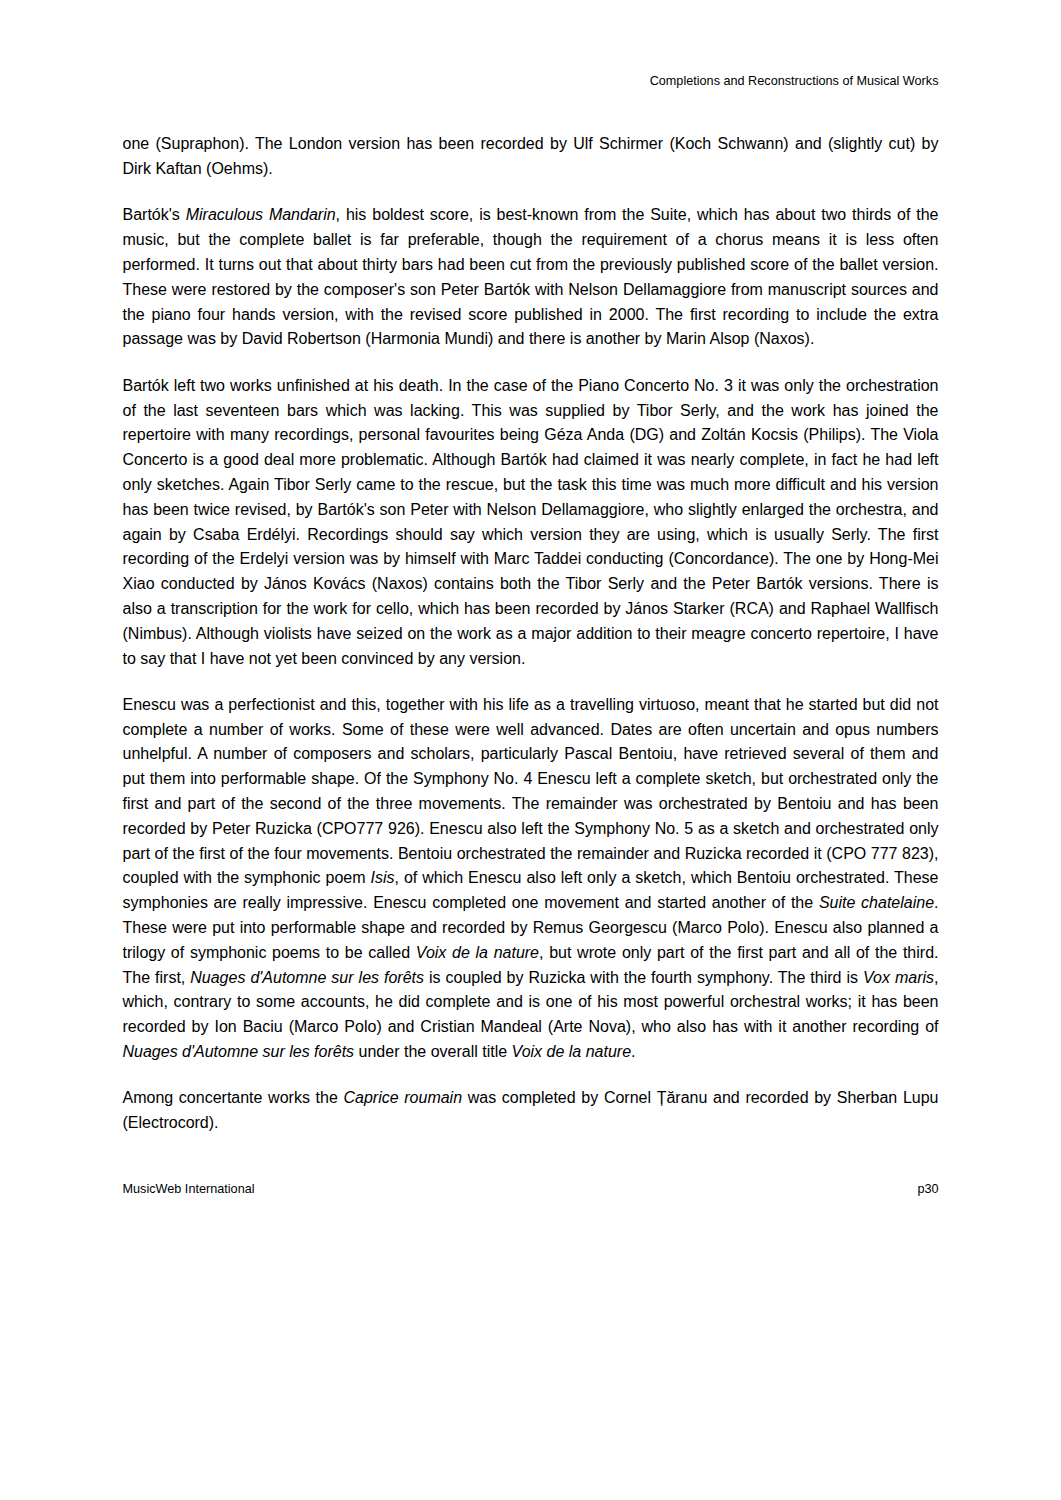Completions and Reconstructions of Musical Works
one (Supraphon). The London version has been recorded by Ulf Schirmer (Koch Schwann) and (slightly cut) by Dirk Kaftan (Oehms).
Bartók's Miraculous Mandarin, his boldest score, is best-known from the Suite, which has about two thirds of the music, but the complete ballet is far preferable, though the requirement of a chorus means it is less often performed. It turns out that about thirty bars had been cut from the previously published score of the ballet version. These were restored by the composer's son Peter Bartók with Nelson Dellamaggiore from manuscript sources and the piano four hands version, with the revised score published in 2000. The first recording to include the extra passage was by David Robertson (Harmonia Mundi) and there is another by Marin Alsop (Naxos).
Bartók left two works unfinished at his death. In the case of the Piano Concerto No. 3 it was only the orchestration of the last seventeen bars which was lacking. This was supplied by Tibor Serly, and the work has joined the repertoire with many recordings, personal favourites being Géza Anda (DG) and Zoltán Kocsis (Philips). The Viola Concerto is a good deal more problematic. Although Bartók had claimed it was nearly complete, in fact he had left only sketches. Again Tibor Serly came to the rescue, but the task this time was much more difficult and his version has been twice revised, by Bartók's son Peter with Nelson Dellamaggiore, who slightly enlarged the orchestra, and again by Csaba Erdélyi. Recordings should say which version they are using, which is usually Serly. The first recording of the Erdelyi version was by himself with Marc Taddei conducting (Concordance). The one by Hong-Mei Xiao conducted by János Kovács (Naxos) contains both the Tibor Serly and the Peter Bartók versions. There is also a transcription for the work for cello, which has been recorded by János Starker (RCA) and Raphael Wallfisch (Nimbus). Although violists have seized on the work as a major addition to their meagre concerto repertoire, I have to say that I have not yet been convinced by any version.
Enescu was a perfectionist and this, together with his life as a travelling virtuoso, meant that he started but did not complete a number of works. Some of these were well advanced. Dates are often uncertain and opus numbers unhelpful. A number of composers and scholars, particularly Pascal Bentoiu, have retrieved several of them and put them into performable shape. Of the Symphony No. 4 Enescu left a complete sketch, but orchestrated only the first and part of the second of the three movements. The remainder was orchestrated by Bentoiu and has been recorded by Peter Ruzicka (CPO777 926). Enescu also left the Symphony No. 5 as a sketch and orchestrated only part of the first of the four movements. Bentoiu orchestrated the remainder and Ruzicka recorded it (CPO 777 823), coupled with the symphonic poem Isis, of which Enescu also left only a sketch, which Bentoiu orchestrated. These symphonies are really impressive. Enescu completed one movement and started another of the Suite chatelaine. These were put into performable shape and recorded by Remus Georgescu (Marco Polo). Enescu also planned a trilogy of symphonic poems to be called Voix de la nature, but wrote only part of the first part and all of the third. The first, Nuages d'Automne sur les forêts is coupled by Ruzicka with the fourth symphony. The third is Vox maris, which, contrary to some accounts, he did complete and is one of his most powerful orchestral works; it has been recorded by Ion Baciu (Marco Polo) and Cristian Mandeal (Arte Nova), who also has with it another recording of Nuages d'Automne sur les forêts under the overall title Voix de la nature.
Among concertante works the Caprice roumain was completed by Cornel Țăranu and recorded by Sherban Lupu (Electrocord).
MusicWeb International p30